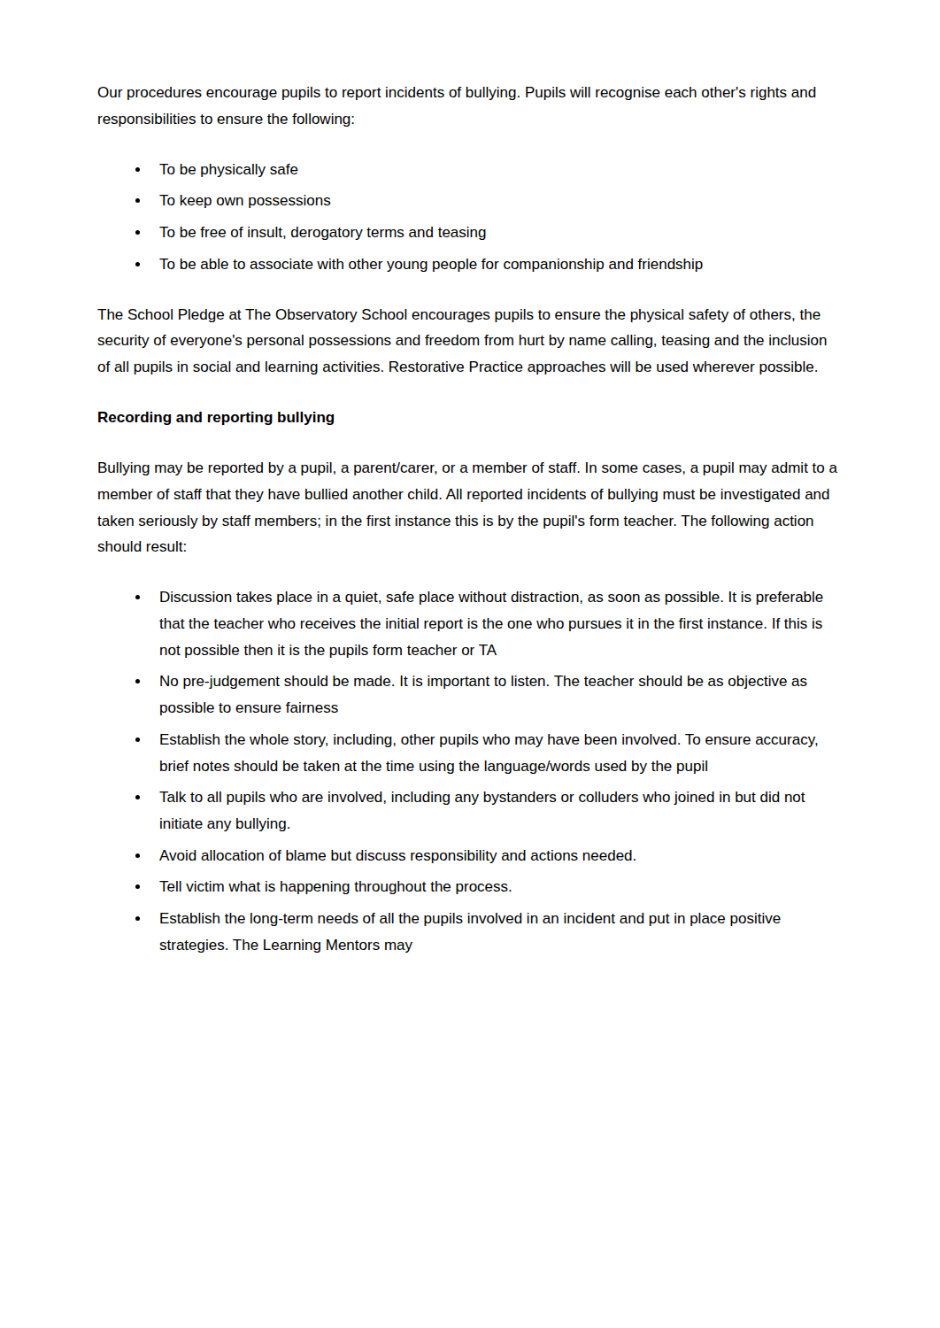Our procedures encourage pupils to report incidents of bullying. Pupils will recognise each other's rights and responsibilities to ensure the following:
To be physically safe
To keep own possessions
To be free of insult, derogatory terms and teasing
To be able to associate with other young people for companionship and friendship
The School Pledge at The Observatory School encourages pupils to ensure the physical safety of others, the security of everyone's personal possessions and freedom from hurt by name calling, teasing and the inclusion of all pupils in social and learning activities. Restorative Practice approaches will be used wherever possible.
Recording and reporting bullying
Bullying may be reported by a pupil, a parent/carer, or a member of staff. In some cases, a pupil may admit to a member of staff that they have bullied another child. All reported incidents of bullying must be investigated and taken seriously by staff members; in the first instance this is by the pupil's form teacher. The following action should result:
Discussion takes place in a quiet, safe place without distraction, as soon as possible. It is preferable that the teacher who receives the initial report is the one who pursues it in the first instance. If this is not possible then it is the pupils form teacher or TA
No pre-judgement should be made. It is important to listen. The teacher should be as objective as possible to ensure fairness
Establish the whole story, including, other pupils who may have been involved. To ensure accuracy, brief notes should be taken at the time using the language/words used by the pupil
Talk to all pupils who are involved, including any bystanders or colluders who joined in but did not initiate any bullying.
Avoid allocation of blame but discuss responsibility and actions needed.
Tell victim what is happening throughout the process.
Establish the long-term needs of all the pupils involved in an incident and put in place positive strategies. The Learning Mentors may